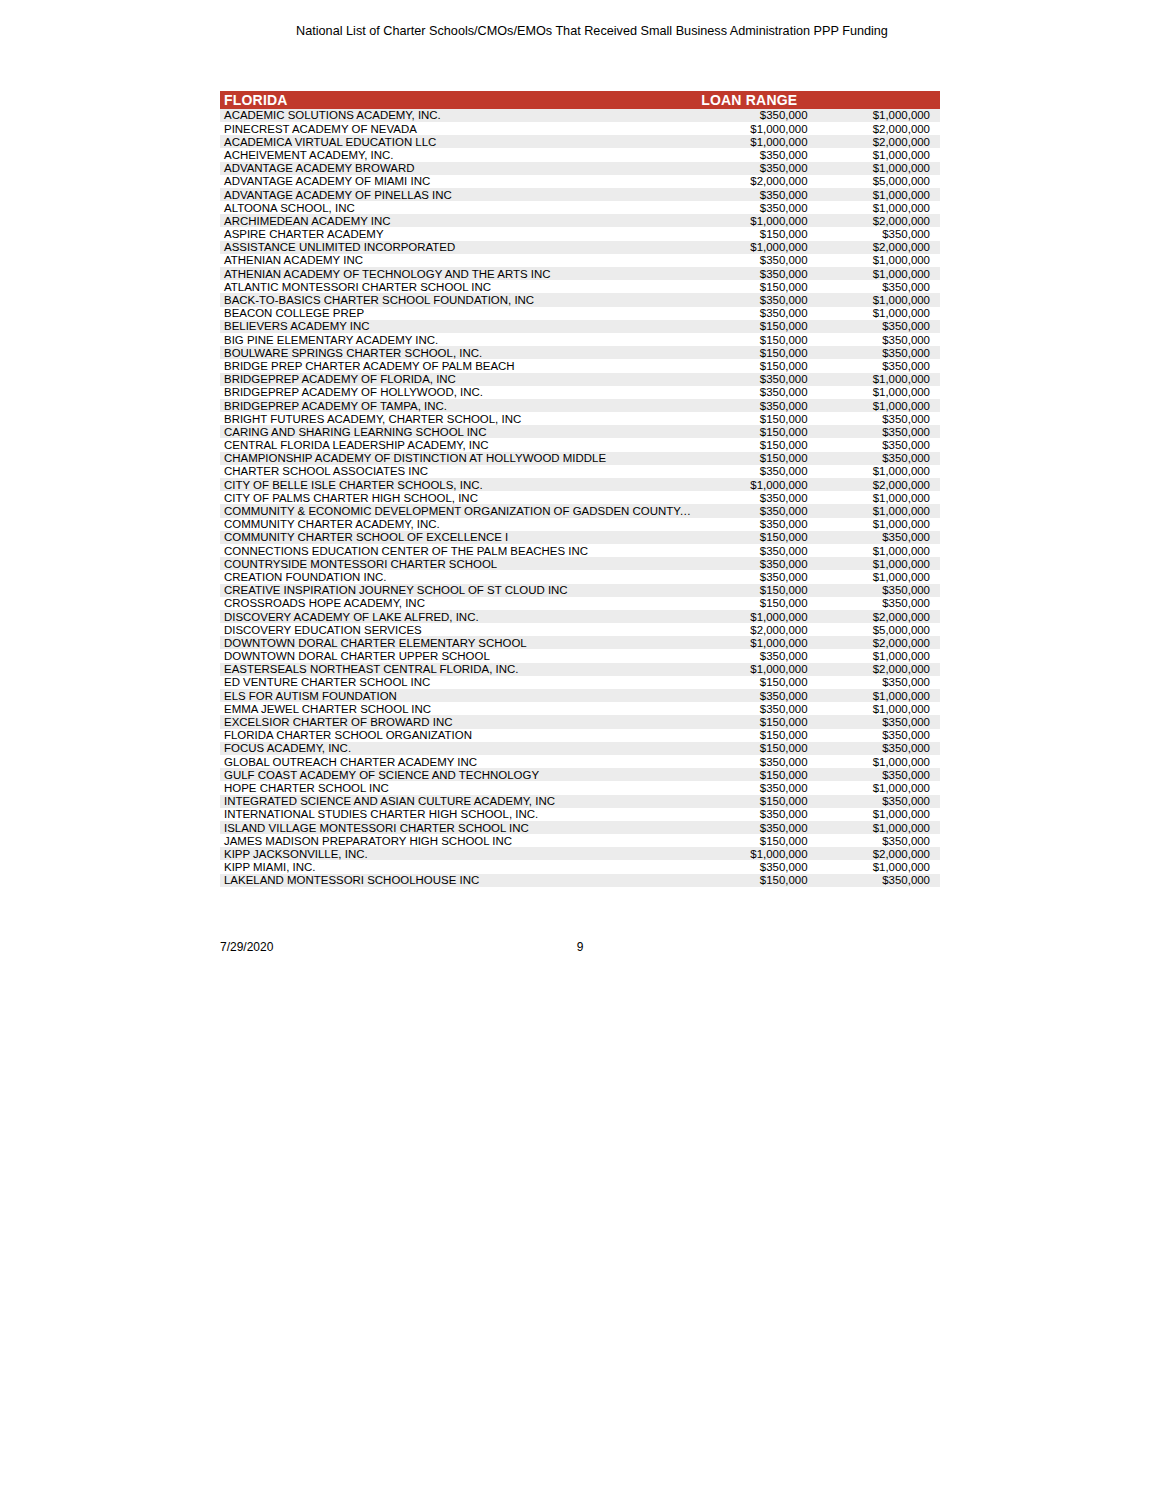National List of Charter Schools/CMOs/EMOs That Received Small Business Administration PPP Funding
| FLORIDA | LOAN RANGE |
| --- | --- |
| ACADEMIC SOLUTIONS ACADEMY, INC. | $350,000 | $1,000,000 |
| PINECREST ACADEMY OF NEVADA | $1,000,000 | $2,000,000 |
| ACADEMICA VIRTUAL EDUCATION LLC | $1,000,000 | $2,000,000 |
| ACHEIVEMENT ACADEMY, INC. | $350,000 | $1,000,000 |
| ADVANTAGE ACADEMY BROWARD | $350,000 | $1,000,000 |
| ADVANTAGE ACADEMY OF MIAMI INC | $2,000,000 | $5,000,000 |
| ADVANTAGE ACADEMY OF PINELLAS INC | $350,000 | $1,000,000 |
| ALTOONA SCHOOL, INC | $350,000 | $1,000,000 |
| ARCHIMEDEAN ACADEMY INC | $1,000,000 | $2,000,000 |
| ASPIRE CHARTER ACADEMY | $150,000 | $350,000 |
| ASSISTANCE UNLIMITED INCORPORATED | $1,000,000 | $2,000,000 |
| ATHENIAN ACADEMY INC | $350,000 | $1,000,000 |
| ATHENIAN ACADEMY OF TECHNOLOGY AND THE ARTS INC | $350,000 | $1,000,000 |
| ATLANTIC MONTESSORI CHARTER SCHOOL INC | $150,000 | $350,000 |
| BACK-TO-BASICS CHARTER SCHOOL FOUNDATION, INC | $350,000 | $1,000,000 |
| BEACON COLLEGE PREP | $350,000 | $1,000,000 |
| BELIEVERS ACADEMY INC | $150,000 | $350,000 |
| BIG PINE ELEMENTARY ACADEMY INC. | $150,000 | $350,000 |
| BOULWARE SPRINGS CHARTER SCHOOL, INC. | $150,000 | $350,000 |
| BRIDGE PREP CHARTER ACADEMY OF PALM BEACH | $150,000 | $350,000 |
| BRIDGEPREP ACADEMY OF FLORIDA, INC | $350,000 | $1,000,000 |
| BRIDGEPREP ACADEMY OF HOLLYWOOD, INC. | $350,000 | $1,000,000 |
| BRIDGEPREP ACADEMY OF TAMPA, INC. | $350,000 | $1,000,000 |
| BRIGHT FUTURES ACADEMY, CHARTER SCHOOL, INC | $150,000 | $350,000 |
| CARING AND SHARING LEARNING SCHOOL INC | $150,000 | $350,000 |
| CENTRAL FLORIDA LEADERSHIP ACADEMY, INC | $150,000 | $350,000 |
| CHAMPIONSHIP ACADEMY OF DISTINCTION AT HOLLYWOOD MIDDLE | $150,000 | $350,000 |
| CHARTER SCHOOL ASSOCIATES INC | $350,000 | $1,000,000 |
| CITY OF BELLE ISLE CHARTER SCHOOLS, INC. | $1,000,000 | $2,000,000 |
| CITY OF PALMS CHARTER HIGH SCHOOL, INC | $350,000 | $1,000,000 |
| COMMUNITY & ECONOMIC DEVELOPMENT ORGANIZATION OF GADSDEN COUNTY, INC. | $350,000 | $1,000,000 |
| COMMUNITY CHARTER ACADEMY, INC. | $350,000 | $1,000,000 |
| COMMUNITY CHARTER SCHOOL OF EXCELLENCE I | $150,000 | $350,000 |
| CONNECTIONS EDUCATION CENTER OF THE PALM BEACHES INC | $350,000 | $1,000,000 |
| COUNTRYSIDE MONTESSORI CHARTER SCHOOL | $350,000 | $1,000,000 |
| CREATION FOUNDATION INC. | $350,000 | $1,000,000 |
| CREATIVE INSPIRATION JOURNEY SCHOOL OF ST CLOUD INC | $150,000 | $350,000 |
| CROSSROADS HOPE ACADEMY, INC | $150,000 | $350,000 |
| DISCOVERY ACADEMY OF LAKE ALFRED, INC. | $1,000,000 | $2,000,000 |
| DISCOVERY EDUCATION SERVICES | $2,000,000 | $5,000,000 |
| DOWNTOWN DORAL CHARTER ELEMENTARY SCHOOL | $1,000,000 | $2,000,000 |
| DOWNTOWN DORAL CHARTER UPPER SCHOOL | $350,000 | $1,000,000 |
| EASTERSEALS NORTHEAST CENTRAL FLORIDA, INC. | $1,000,000 | $2,000,000 |
| ED VENTURE CHARTER SCHOOL INC | $150,000 | $350,000 |
| ELS FOR AUTISM FOUNDATION | $350,000 | $1,000,000 |
| EMMA JEWEL CHARTER SCHOOL INC | $350,000 | $1,000,000 |
| EXCELSIOR CHARTER OF BROWARD INC | $150,000 | $350,000 |
| FLORIDA CHARTER SCHOOL ORGANIZATION | $150,000 | $350,000 |
| FOCUS ACADEMY, INC. | $150,000 | $350,000 |
| GLOBAL OUTREACH CHARTER ACADEMY INC | $350,000 | $1,000,000 |
| GULF COAST ACADEMY OF SCIENCE AND TECHNOLOGY | $150,000 | $350,000 |
| HOPE CHARTER SCHOOL INC | $350,000 | $1,000,000 |
| INTEGRATED SCIENCE AND ASIAN CULTURE ACADEMY, INC | $150,000 | $350,000 |
| INTERNATIONAL STUDIES CHARTER HIGH SCHOOL, INC. | $350,000 | $1,000,000 |
| ISLAND VILLAGE MONTESSORI CHARTER SCHOOL INC | $350,000 | $1,000,000 |
| JAMES MADISON PREPARATORY HIGH SCHOOL INC | $150,000 | $350,000 |
| KIPP JACKSONVILLE, INC. | $1,000,000 | $2,000,000 |
| KIPP MIAMI, INC. | $350,000 | $1,000,000 |
| LAKELAND MONTESSORI SCHOOLHOUSE INC | $150,000 | $350,000 |
7/29/2020
9